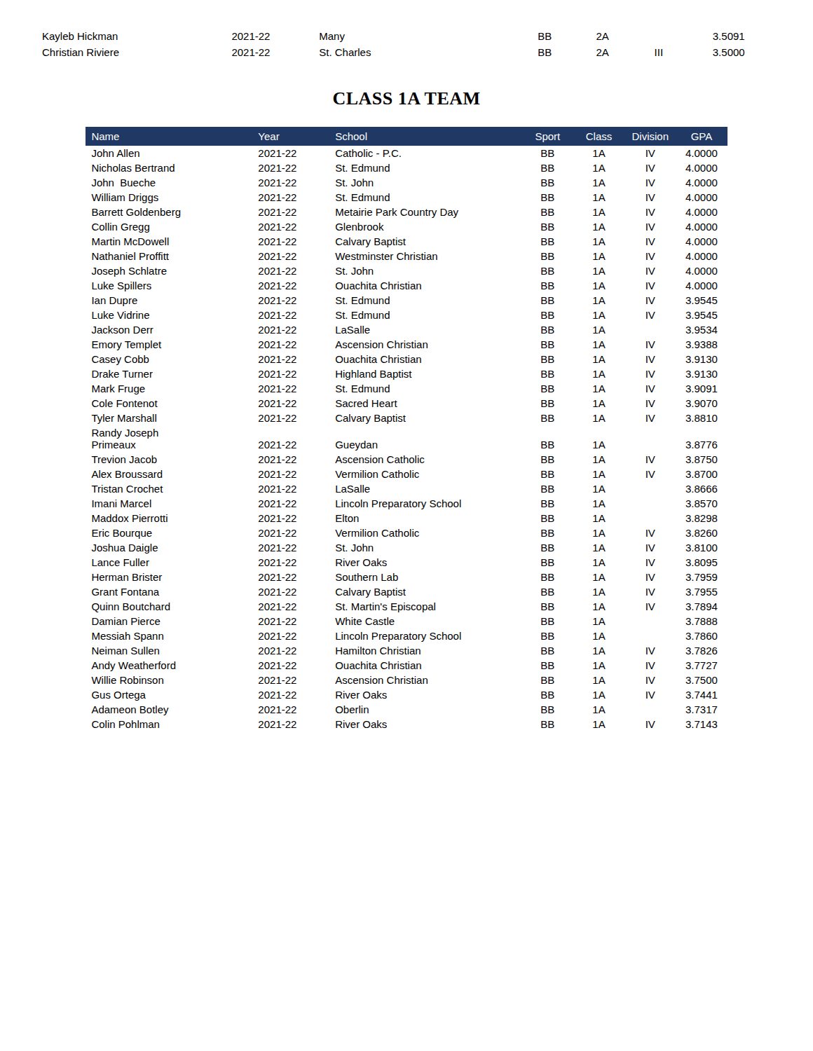| Kayleb Hickman | 2021-22 | Many | BB | 2A | | 3.5091 |
| Christian Riviere | 2021-22 | St. Charles | BB | 2A | III | 3.5000 |
CLASS 1A TEAM
| Name | Year | School | Sport | Class | Division | GPA |
| --- | --- | --- | --- | --- | --- | --- |
| John Allen | 2021-22 | Catholic - P.C. | BB | 1A | IV | 4.0000 |
| Nicholas Bertrand | 2021-22 | St. Edmund | BB | 1A | IV | 4.0000 |
| John Bueche | 2021-22 | St. John | BB | 1A | IV | 4.0000 |
| William Driggs | 2021-22 | St. Edmund | BB | 1A | IV | 4.0000 |
| Barrett Goldenberg | 2021-22 | Metairie Park Country Day | BB | 1A | IV | 4.0000 |
| Collin Gregg | 2021-22 | Glenbrook | BB | 1A | IV | 4.0000 |
| Martin McDowell | 2021-22 | Calvary Baptist | BB | 1A | IV | 4.0000 |
| Nathaniel Proffitt | 2021-22 | Westminster Christian | BB | 1A | IV | 4.0000 |
| Joseph Schlatre | 2021-22 | St. John | BB | 1A | IV | 4.0000 |
| Luke Spillers | 2021-22 | Ouachita Christian | BB | 1A | IV | 4.0000 |
| Ian Dupre | 2021-22 | St. Edmund | BB | 1A | IV | 3.9545 |
| Luke Vidrine | 2021-22 | St. Edmund | BB | 1A | IV | 3.9545 |
| Jackson Derr | 2021-22 | LaSalle | BB | 1A | | 3.9534 |
| Emory Templet | 2021-22 | Ascension Christian | BB | 1A | IV | 3.9388 |
| Casey Cobb | 2021-22 | Ouachita Christian | BB | 1A | IV | 3.9130 |
| Drake Turner | 2021-22 | Highland Baptist | BB | 1A | IV | 3.9130 |
| Mark Fruge | 2021-22 | St. Edmund | BB | 1A | IV | 3.9091 |
| Cole Fontenot | 2021-22 | Sacred Heart | BB | 1A | IV | 3.9070 |
| Tyler Marshall | 2021-22 | Calvary Baptist | BB | 1A | IV | 3.8810 |
| Randy Joseph Primeaux | 2021-22 | Gueydan | BB | 1A | | 3.8776 |
| Trevion Jacob | 2021-22 | Ascension Catholic | BB | 1A | IV | 3.8750 |
| Alex Broussard | 2021-22 | Vermilion Catholic | BB | 1A | IV | 3.8700 |
| Tristan Crochet | 2021-22 | LaSalle | BB | 1A | | 3.8666 |
| Imani Marcel | 2021-22 | Lincoln Preparatory School | BB | 1A | | 3.8570 |
| Maddox Pierrotti | 2021-22 | Elton | BB | 1A | | 3.8298 |
| Eric Bourque | 2021-22 | Vermilion Catholic | BB | 1A | IV | 3.8260 |
| Joshua Daigle | 2021-22 | St. John | BB | 1A | IV | 3.8100 |
| Lance Fuller | 2021-22 | River Oaks | BB | 1A | IV | 3.8095 |
| Herman Brister | 2021-22 | Southern Lab | BB | 1A | IV | 3.7959 |
| Grant Fontana | 2021-22 | Calvary Baptist | BB | 1A | IV | 3.7955 |
| Quinn Boutchard | 2021-22 | St. Martin's Episcopal | BB | 1A | IV | 3.7894 |
| Damian Pierce | 2021-22 | White Castle | BB | 1A | | 3.7888 |
| Messiah Spann | 2021-22 | Lincoln Preparatory School | BB | 1A | | 3.7860 |
| Neiman Sullen | 2021-22 | Hamilton Christian | BB | 1A | IV | 3.7826 |
| Andy Weatherford | 2021-22 | Ouachita Christian | BB | 1A | IV | 3.7727 |
| Willie Robinson | 2021-22 | Ascension Christian | BB | 1A | IV | 3.7500 |
| Gus Ortega | 2021-22 | River Oaks | BB | 1A | IV | 3.7441 |
| Adameon Botley | 2021-22 | Oberlin | BB | 1A | | 3.7317 |
| Colin Pohlman | 2021-22 | River Oaks | BB | 1A | IV | 3.7143 |